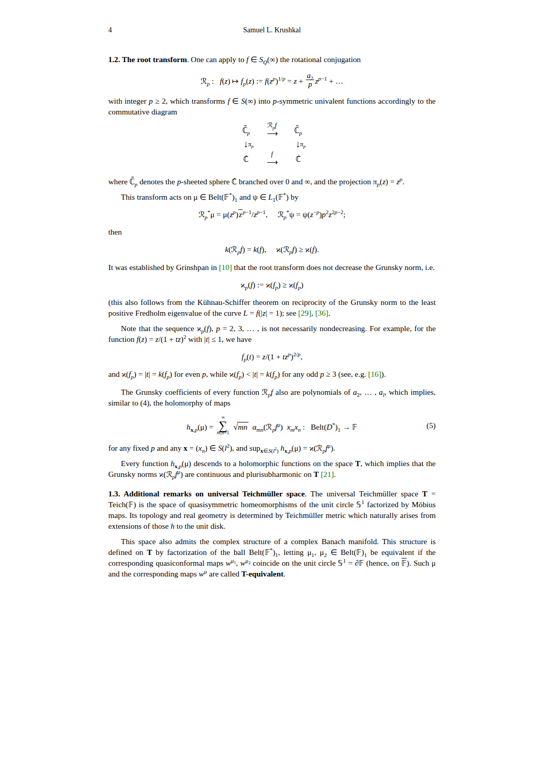4
Samuel L. Krushkal
1.2. The root transform. One can apply to f ∈ SQ(∞) the rotational conjugation
ℛp : f(z) ↦ fp(z) := f(zp)1/p = z + a2 p zp−1 + …
with integer p ≥ 2, which transforms f ∈ S(∞) into p-symmetric univalent functions accordingly to the commutative diagram
| ℂ̃ p | ℛ p f ⟶ | ℂ̃ p |
| ↓ π p | | ↓ π p |
| ℂ̂ | f ⟶ | ℂ̂ |
where ℂ̃p denotes the p-sheeted sphere ℂ̂ branched over 0 and ∞, and the projection πp(z) = zp.
This transform acts on μ ∈ Belt(𝔽*)1 and ψ ∈ L1(𝔽*) by
ℛp*μ = μ(zp) z p−1/zp−1, ℛp*ψ = ψ(z−p)p2z2p−2;
then
k(ℛpf) = k(f), ϰ(ℛpf) ≥ ϰ(f).
It was established by Grinshpan in [10] that the root transform does not decrease the Grunsky norm, i.e.
ϰp(f) := ϰ(fp) ≥ ϰ(fp)
(this also follows from the Kühnau-Schiffer theorem on reciprocity of the Grunsky norm to the least positive Fredholm eigenvalue of the curve L = f(|z| = 1); see [29], [36].
Note that the sequence ϰp(f), p = 2, 3, … , is not necessarily nondecreasing. For example, for the function f(z) = z/(1 + tz)2 with |t| ≤ 1, we have
fp(t) = z/(1 + tzp)2/p,
and ϰ(fp) = |t| = k(fp) for even p, while ϰ(fp) < |t| = k(fp) for any odd p ≥ 3 (see, e.g. [16]).
The Grunsky coefficients of every function ℛpf also are polynomials of a2, … , al, which implies, similar to (4), the holomorphy of maps
hx,p(μ) = ∞∑m,n=1 √mn αmn(ℛpfμ) xmxn : Belt(D*)1 → 𝔽 (5)
for any fixed p and any x = (xn) ∈ S(l2), and supx∈S(l2) hx,p(μ) = ϰ(ℛpfμ).
Every function hx,p(μ) descends to a holomorphic functions on the space T, which implies that the Grunsky norms ϰ(ℛpfμ) are continuous and plurisubharmonic on T [21].
1.3. Additional remarks on universal Teichmüller space. The universal Teichmüller space T = Teich(𝔽) is the space of quasisymmetric homeomorphisms of the unit circle 𝕊1 factorized by Möbius maps. Its topology and real geometry is determined by Teichmüller metric which naturally arises from extensions of those h to the unit disk.
This space also admits the complex structure of a complex Banach manifold. This structure is defined on T by factorization of the ball Belt(𝔽*)1, letting μ1, μ2 ∈ Belt(𝔽)1 be equivalent if the corresponding quasiconformal maps wμ1, wμ2 coincide on the unit circle 𝕊1 = ∂𝔽 (hence, on 𝔽). Such μ and the corresponding maps wμ are called T-equivalent.